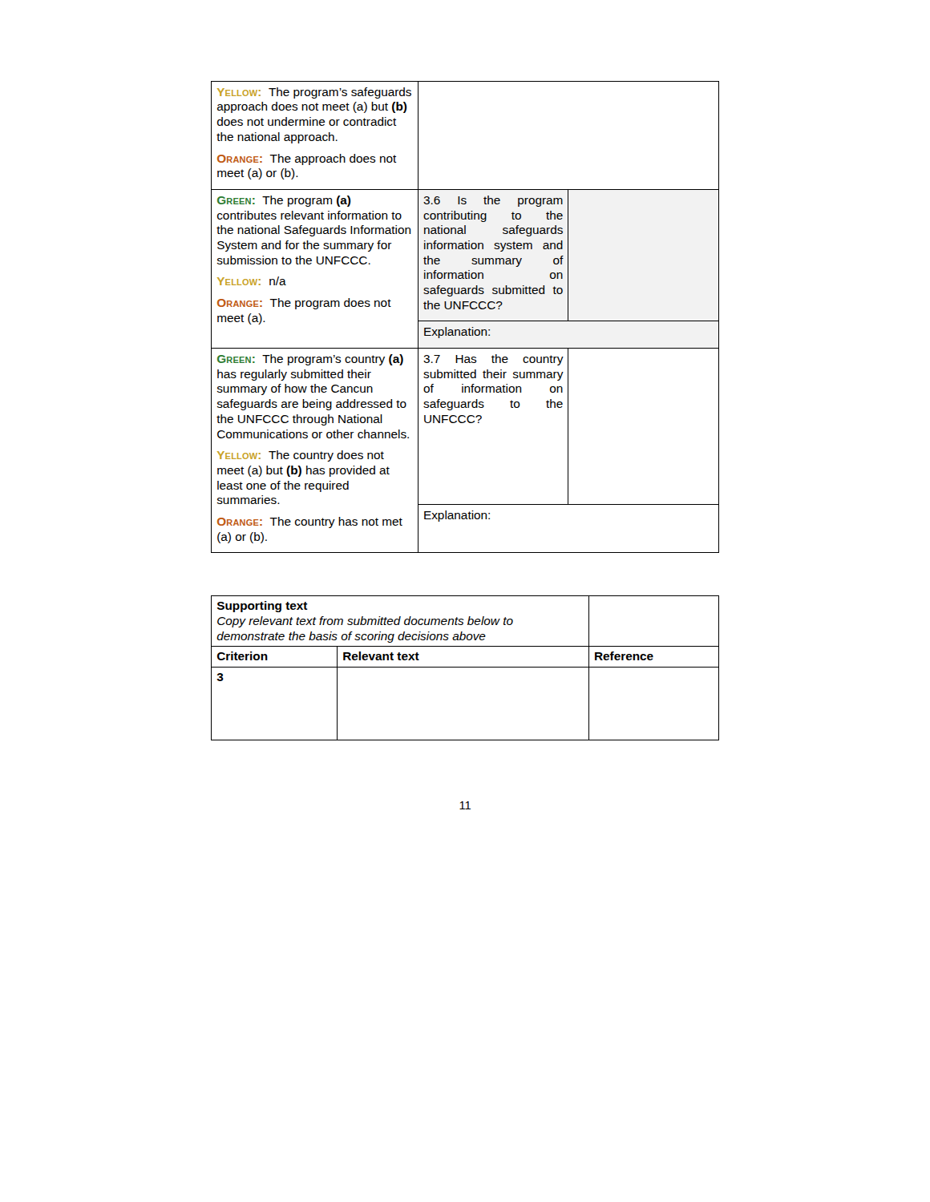| Yellow: The program’s safeguards approach does not meet (a) but (b) does not undermine or contradict the national approach. Orange: The approach does not meet (a) or (b). | |
| Green: The program (a) contributes relevant information to the national Safeguards Information System and for the summary for submission to the UNFCCC. Yellow: n/a Orange: The program does not meet (a). | 3.6 Is the program contributing to the national safeguards information system and the summary of information on safeguards submitted to the UNFCCC? | |
| Explanation: |
| Green: The program’s country (a) has regularly submitted their summary of how the Cancun safeguards are being addressed to the UNFCCC through National Communications or other channels. Yellow: The country does not meet (a) but (b) has provided at least one of the required summaries. Orange: The country has not met (a) or (b). | 3.7 Has the country submitted their summary of information on safeguards to the UNFCCC? | |
| Explanation: |
| Supporting text Copy relevant text from submitted documents below to demonstrate the basis of scoring decisions above | |
| Criterion | Relevant text | Reference |
| 3 | | |
11